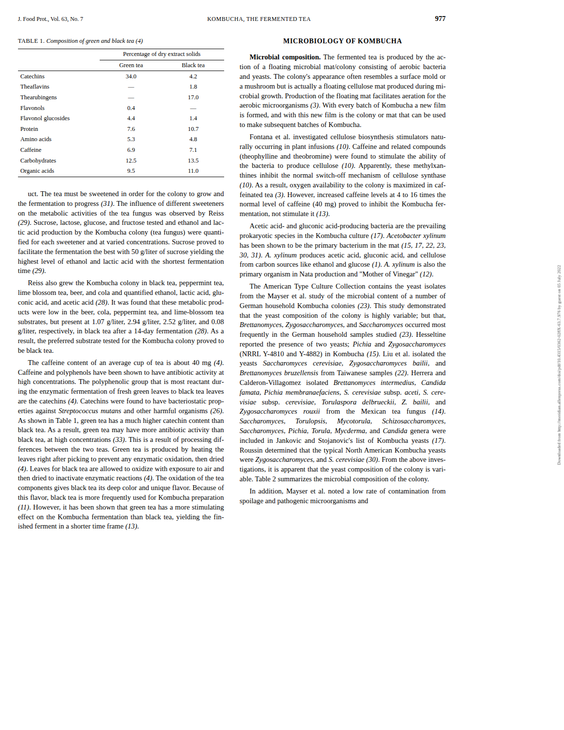Downloaded from http://meridian.allenpress.com/doi/pdf/10.4315/0362-028X-63.7.976 by guest on 05 July 2022
J. Food Prot., Vol. 63, No. 7 KOMBUCHA, THE FERMENTED TEA 977
TABLE 1. Composition of green and black tea (4)
| | Percentage of dry extract solids |
| --- | --- |
| | Green tea | Black tea |
| Catechins | 34.0 | 4.2 |
| Theaflavins | — | 1.8 |
| Thearubingens | — | 17.0 |
| Flavonols | 0.4 | — |
| Flavonol glucosides | 4.4 | 1.4 |
| Protein | 7.6 | 10.7 |
| Amino acids | 5.3 | 4.8 |
| Caffeine | 6.9 | 7.1 |
| Carbohydrates | 12.5 | 13.5 |
| Organic acids | 9.5 | 11.0 |
uct. The tea must be sweetened in order for the colony to grow and the fermentation to progress (31). The influence of different sweeteners on the metabolic activities of the tea fungus was observed by Reiss (29). Sucrose, lactose, glucose, and fructose tested and ethanol and lactic acid production by the Kombucha colony (tea fungus) were quantified for each sweetener and at varied concentrations. Sucrose proved to facilitate the fermentation the best with 50 g/liter of sucrose yielding the highest level of ethanol and lactic acid with the shortest fermentation time (29).
Reiss also grew the Kombucha colony in black tea, peppermint tea, lime blossom tea, beer, and cola and quantified ethanol, lactic acid, gluconic acid, and acetic acid (28). It was found that these metabolic products were low in the beer, cola, peppermint tea, and lime-blossom tea substrates, but present at 1.07 g/liter, 2.94 g/liter, 2.52 g/liter, and 0.08 g/liter, respectively, in black tea after a 14-day fermentation (28). As a result, the preferred substrate tested for the Kombucha colony proved to be black tea.
The caffeine content of an average cup of tea is about 40 mg (4). Caffeine and polyphenols have been shown to have antibiotic activity at high concentrations. The polyphenolic group that is most reactant during the enzymatic fermentation of fresh green leaves to black tea leaves are the catechins (4). Catechins were found to have bacteriostatic properties against Streptococcus mutans and other harmful organisms (26). As shown in Table 1, green tea has a much higher catechin content than black tea. As a result, green tea may have more antibiotic activity than black tea, at high concentrations (33). This is a result of processing differences between the two teas. Green tea is produced by heating the leaves right after picking to prevent any enzymatic oxidation, then dried (4). Leaves for black tea are allowed to oxidize with exposure to air and then dried to inactivate enzymatic reactions (4). The oxidation of the tea components gives black tea its deep color and unique flavor. Because of this flavor, black tea is more frequently used for Kombucha preparation (11). However, it has been shown that green tea has a more stimulating effect on the Kombucha fermentation than black tea, yielding the finished ferment in a shorter time frame (13).
Microbiology of Kombucha
Microbial composition. The fermented tea is produced by the action of a floating microbial mat/colony consisting of aerobic bacteria and yeasts. The colony's appearance often resembles a surface mold or a mushroom but is actually a floating cellulose mat produced during microbial growth. Production of the floating mat facilitates aeration for the aerobic microorganisms (3). With every batch of Kombucha a new film is formed, and with this new film is the colony or mat that can be used to make subsequent batches of Kombucha.
Fontana et al. investigated cellulose biosynthesis stimulators naturally occurring in plant infusions (10). Caffeine and related compounds (theophylline and theobromine) were found to stimulate the ability of the bacteria to produce cellulose (10). Apparently, these methylxanthines inhibit the normal switch-off mechanism of cellulose synthase (10). As a result, oxygen availability to the colony is maximized in caffeinated tea (3). However, increased caffeine levels at 4 to 16 times the normal level of caffeine (40 mg) proved to inhibit the Kombucha fermentation, not stimulate it (13).
Acetic acid- and gluconic acid-producing bacteria are the prevailing prokaryotic species in the Kombucha culture (17). Acetobacter xylinum has been shown to be the primary bacterium in the mat (15, 17, 22, 23, 30, 31). A. xylinum produces acetic acid, gluconic acid, and cellulose from carbon sources like ethanol and glucose (1). A. xylinum is also the primary organism in Nata production and "Mother of Vinegar" (12).
The American Type Culture Collection contains the yeast isolates from the Mayser et al. study of the microbial content of a number of German household Kombucha colonies (23). This study demonstrated that the yeast composition of the colony is highly variable; but that, Brettanomyces, Zygosaccharomyces, and Saccharomyces occurred most frequently in the German household samples studied (23). Hesseltine reported the presence of two yeasts; Pichia and Zygosaccharomyces (NRRL Y-4810 and Y-4882) in Kombucha (15). Liu et al. isolated the yeasts Saccharomyces cerevisiae, Zygosaccharomyces bailii, and Brettanomyces bruzellensis from Taiwanese samples (22). Herrera and Calderon-Villagomez isolated Brettanomyces intermedius, Candida famata, Pichia membranaefaciens, S. cerevisiae subsp. aceti, S. cerevisiae subsp. cerevisiae, Torulaspora delbrueckii, Z. bailii, and Zygosaccharomyces rouxii from the Mexican tea fungus (14). Saccharomyces, Torulopsis, Mycotorula, Schizosaccharomyces, Saccharomyces, Pichia, Torula, Mycderma, and Candida genera were included in Jankovic and Stojanovic's list of Kombucha yeasts (17). Roussin determined that the typical North American Kombucha yeasts were Zygosaccharomyces, and S. cerevisiae (30). From the above investigations, it is apparent that the yeast composition of the colony is variable. Table 2 summarizes the microbial composition of the colony.
In addition, Mayser et al. noted a low rate of contamination from spoilage and pathogenic microorganisms and